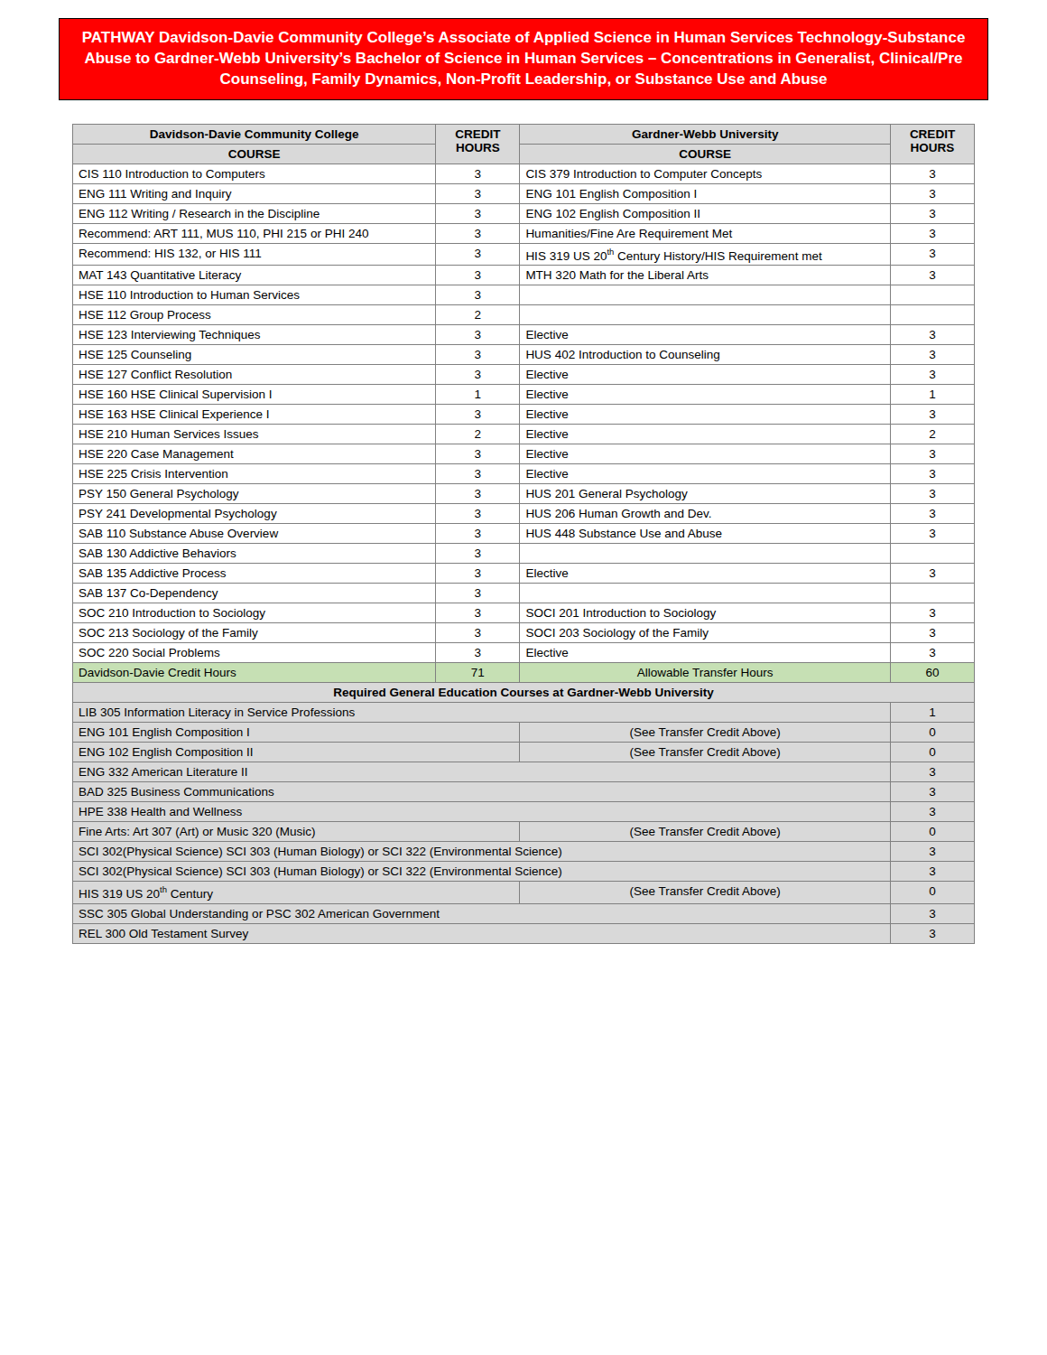PATHWAY Davidson-Davie Community College’s Associate of Applied Science in Human Services Technology-Substance Abuse to Gardner-Webb University’s Bachelor of Science in Human Services – Concentrations in Generalist, Clinical/Pre Counseling, Family Dynamics, Non-Profit Leadership, or Substance Use and Abuse
| Davidson-Davie Community College | CREDIT HOURS | Gardner-Webb University | CREDIT HOURS |
| --- | --- | --- | --- |
| COURSE | COURSE |
| CIS 110 Introduction to Computers | 3 | CIS 379 Introduction to Computer Concepts | 3 |
| ENG 111 Writing and Inquiry | 3 | ENG 101 English Composition I | 3 |
| ENG 112 Writing / Research in the Discipline | 3 | ENG 102 English Composition II | 3 |
| Recommend: ART 111, MUS 110, PHI 215 or PHI 240 | 3 | Humanities/Fine Are Requirement Met | 3 |
| Recommend: HIS 132, or HIS 111 | 3 | HIS 319 US 20 th Century History/HIS Requirement met | 3 |
| MAT 143 Quantitative Literacy | 3 | MTH 320 Math for the Liberal Arts | 3 |
| HSE 110 Introduction to Human Services | 3 | | |
| HSE 112 Group Process | 2 | | |
| HSE 123 Interviewing Techniques | 3 | Elective | 3 |
| HSE 125 Counseling | 3 | HUS 402 Introduction to Counseling | 3 |
| HSE 127 Conflict Resolution | 3 | Elective | 3 |
| HSE 160 HSE Clinical Supervision I | 1 | Elective | 1 |
| HSE 163 HSE Clinical Experience I | 3 | Elective | 3 |
| HSE 210 Human Services Issues | 2 | Elective | 2 |
| HSE 220 Case Management | 3 | Elective | 3 |
| HSE 225 Crisis Intervention | 3 | Elective | 3 |
| PSY 150 General Psychology | 3 | HUS 201 General Psychology | 3 |
| PSY 241 Developmental Psychology | 3 | HUS 206 Human Growth and Dev. | 3 |
| SAB 110 Substance Abuse Overview | 3 | HUS 448 Substance Use and Abuse | 3 |
| SAB 130 Addictive Behaviors | 3 | | |
| SAB 135 Addictive Process | 3 | Elective | 3 |
| SAB 137 Co-Dependency | 3 | | |
| SOC 210 Introduction to Sociology | 3 | SOCI 201 Introduction to Sociology | 3 |
| SOC 213 Sociology of the Family | 3 | SOCI 203 Sociology of the Family | 3 |
| SOC 220 Social Problems | 3 | Elective | 3 |
| Davidson-Davie Credit Hours | 71 | Allowable Transfer Hours | 60 |
| Required General Education Courses at Gardner-Webb University |
| LIB 305 Information Literacy in Service Professions | 1 |
| ENG 101 English Composition I | (See Transfer Credit Above) | 0 |
| ENG 102 English Composition II | (See Transfer Credit Above) | 0 |
| ENG 332 American Literature II | 3 |
| BAD 325 Business Communications | 3 |
| HPE 338 Health and Wellness | 3 |
| Fine Arts: Art 307 (Art) or Music 320 (Music) | (See Transfer Credit Above) | 0 |
| SCI 302(Physical Science) SCI 303 (Human Biology) or SCI 322 (Environmental Science) | 3 |
| SCI 302(Physical Science) SCI 303 (Human Biology) or SCI 322 (Environmental Science) | 3 |
| HIS 319 US 20 th Century | (See Transfer Credit Above) | 0 |
| SSC 305 Global Understanding or PSC 302 American Government | 3 |
| REL 300 Old Testament Survey | 3 |